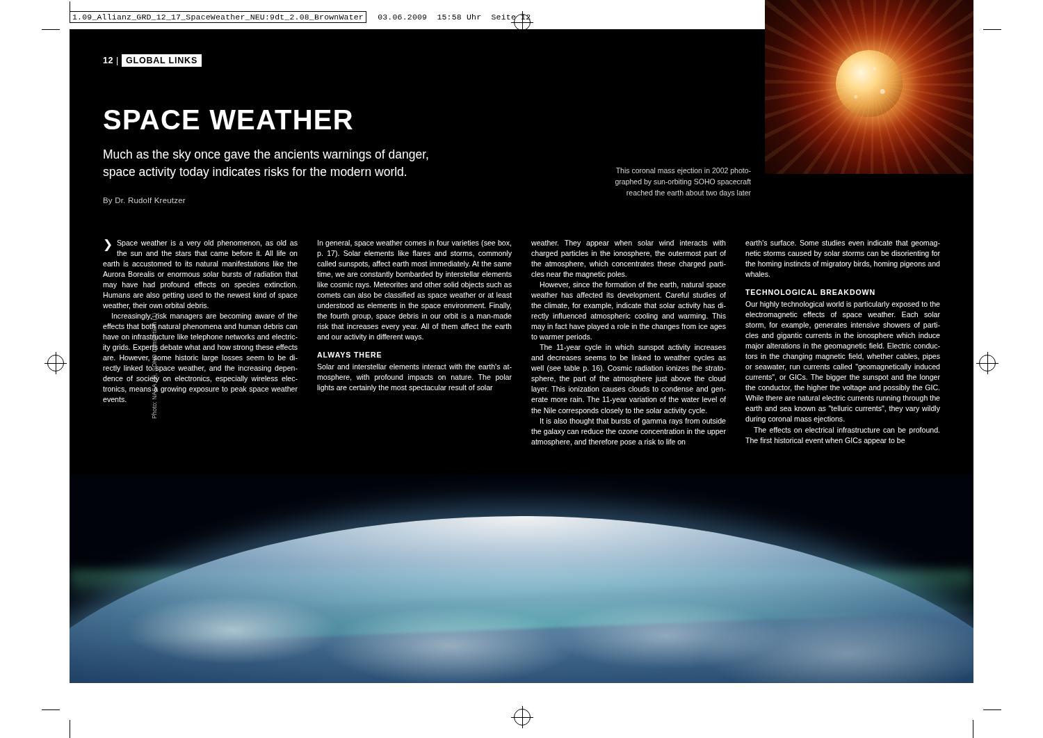1.09_Allianz_GRD_12_17_SpaceWeather_NEU:9dt_2.08_BrownWater 03.06.2009 15:58 Uhr Seite 12
12|GLOBAL LINKS
SPACE WEATHER
Much as the sky once gave the ancients warnings of danger,
space activity today indicates risks for the modern world.
By Dr. Rudolf Kreutzer
This coronal mass ejection in 2002 photo-
graphed by sun-orbiting SOHO spacecraft
reached the earth about two days later
Photo: NASA (1), SOHO Consortium (1)
❯Space weather is a very old phenomenon, as old as the sun and the stars that came before it. All life on earth is accustomed to its natural manifestations like the Aurora Borealis or enormous solar bursts of radiation that may have had profound effects on species extinction. Humans are also getting used to the newest kind of space weather, their own orbital debris.
Increasingly, risk managers are becoming aware of the effects that both natural phenomena and human debris can have on infrastructure like telephone networks and electricity grids. Experts debate what and how strong these effects are. However, some historic large losses seem to be directly linked to space weather, and the increasing dependence of society on electronics, especially wireless electronics, means a growing exposure to peak space weather events.
In general, space weather comes in four varieties (see box, p. 17). Solar elements like flares and storms, commonly called sunspots, affect earth most immediately. At the same time, we are constantly bombarded by interstellar elements like cosmic rays. Meteorites and other solid objects such as comets can also be classified as space weather or at least understood as elements in the space environment. Finally, the fourth group, space debris in our orbit is a man-made risk that increases every year. All of them affect the earth and our activity in different ways.
ALWAYS THERE
Solar and interstellar elements interact with the earth's atmosphere, with profound impacts on nature. The polar lights are certainly the most spectacular result of solar
weather. They appear when solar wind interacts with charged particles in the ionosphere, the outermost part of the atmosphere, which concentrates these charged particles near the magnetic poles.
However, since the formation of the earth, natural space weather has affected its development. Careful studies of the climate, for example, indicate that solar activity has directly influenced atmospheric cooling and warming. This may in fact have played a role in the changes from ice ages to warmer periods.
The 11-year cycle in which sunspot activity increases and decreases seems to be linked to weather cycles as well (see table p. 16). Cosmic radiation ionizes the stratosphere, the part of the atmosphere just above the cloud layer. This ionization causes clouds to condense and generate more rain. The 11-year variation of the water level of the Nile corresponds closely to the solar activity cycle.
It is also thought that bursts of gamma rays from outside the galaxy can reduce the ozone concentration in the upper atmosphere, and therefore pose a risk to life on
earth's surface. Some studies even indicate that geomagnetic storms caused by solar storms can be disorienting for the homing instincts of migratory birds, homing pigeons and whales.
TECHNOLOGICAL BREAKDOWN
Our highly technological world is particularly exposed to the electromagnetic effects of space weather. Each solar storm, for example, generates intensive showers of particles and gigantic currents in the ionosphere which induce major alterations in the geomagnetic field. Electric conductors in the changing magnetic field, whether cables, pipes or seawater, run currents called "geomagnetically induced currents", or GICs. The bigger the sunspot and the longer the conductor, the higher the voltage and possibly the GIC. While there are natural electric currents running through the earth and sea known as "telluric currents", they vary wildly during coronal mass ejections.
The effects on electrical infrastructure can be profound. The first historical event when GICs appear to be